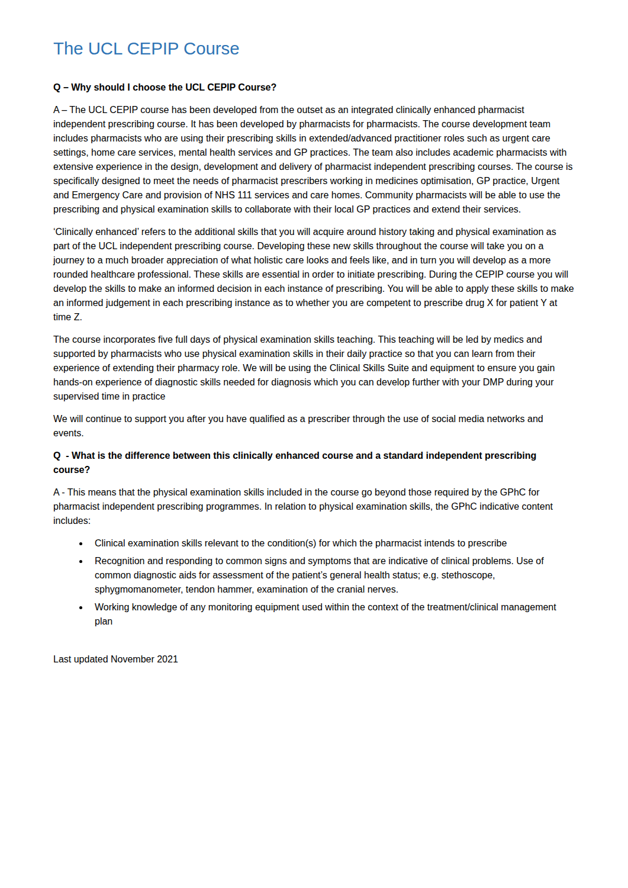The UCL CEPIP Course
Q – Why should I choose the UCL CEPIP Course?
A – The UCL CEPIP course has been developed from the outset as an integrated clinically enhanced pharmacist independent prescribing course. It has been developed by pharmacists for pharmacists. The course development team includes pharmacists who are using their prescribing skills in extended/advanced practitioner roles such as urgent care settings, home care services, mental health services and GP practices. The team also includes academic pharmacists with extensive experience in the design, development and delivery of pharmacist independent prescribing courses. The course is specifically designed to meet the needs of pharmacist prescribers working in medicines optimisation, GP practice, Urgent and Emergency Care and provision of NHS 111 services and care homes. Community pharmacists will be able to use the prescribing and physical examination skills to collaborate with their local GP practices and extend their services.
‘Clinically enhanced’ refers to the additional skills that you will acquire around history taking and physical examination as part of the UCL independent prescribing course. Developing these new skills throughout the course will take you on a journey to a much broader appreciation of what holistic care looks and feels like, and in turn you will develop as a more rounded healthcare professional. These skills are essential in order to initiate prescribing. During the CEPIP course you will develop the skills to make an informed decision in each instance of prescribing. You will be able to apply these skills to make an informed judgement in each prescribing instance as to whether you are competent to prescribe drug X for patient Y at time Z.
The course incorporates five full days of physical examination skills teaching. This teaching will be led by medics and supported by pharmacists who use physical examination skills in their daily practice so that you can learn from their experience of extending their pharmacy role. We will be using the Clinical Skills Suite and equipment to ensure you gain hands-on experience of diagnostic skills needed for diagnosis which you can develop further with your DMP during your supervised time in practice
We will continue to support you after you have qualified as a prescriber through the use of social media networks and events.
Q - What is the difference between this clinically enhanced course and a standard independent prescribing course?
A - This means that the physical examination skills included in the course go beyond those required by the GPhC for pharmacist independent prescribing programmes. In relation to physical examination skills, the GPhC indicative content includes:
Clinical examination skills relevant to the condition(s) for which the pharmacist intends to prescribe
Recognition and responding to common signs and symptoms that are indicative of clinical problems. Use of common diagnostic aids for assessment of the patient’s general health status; e.g. stethoscope, sphygmomanometer, tendon hammer, examination of the cranial nerves.
Working knowledge of any monitoring equipment used within the context of the treatment/clinical management plan
Last updated November 2021